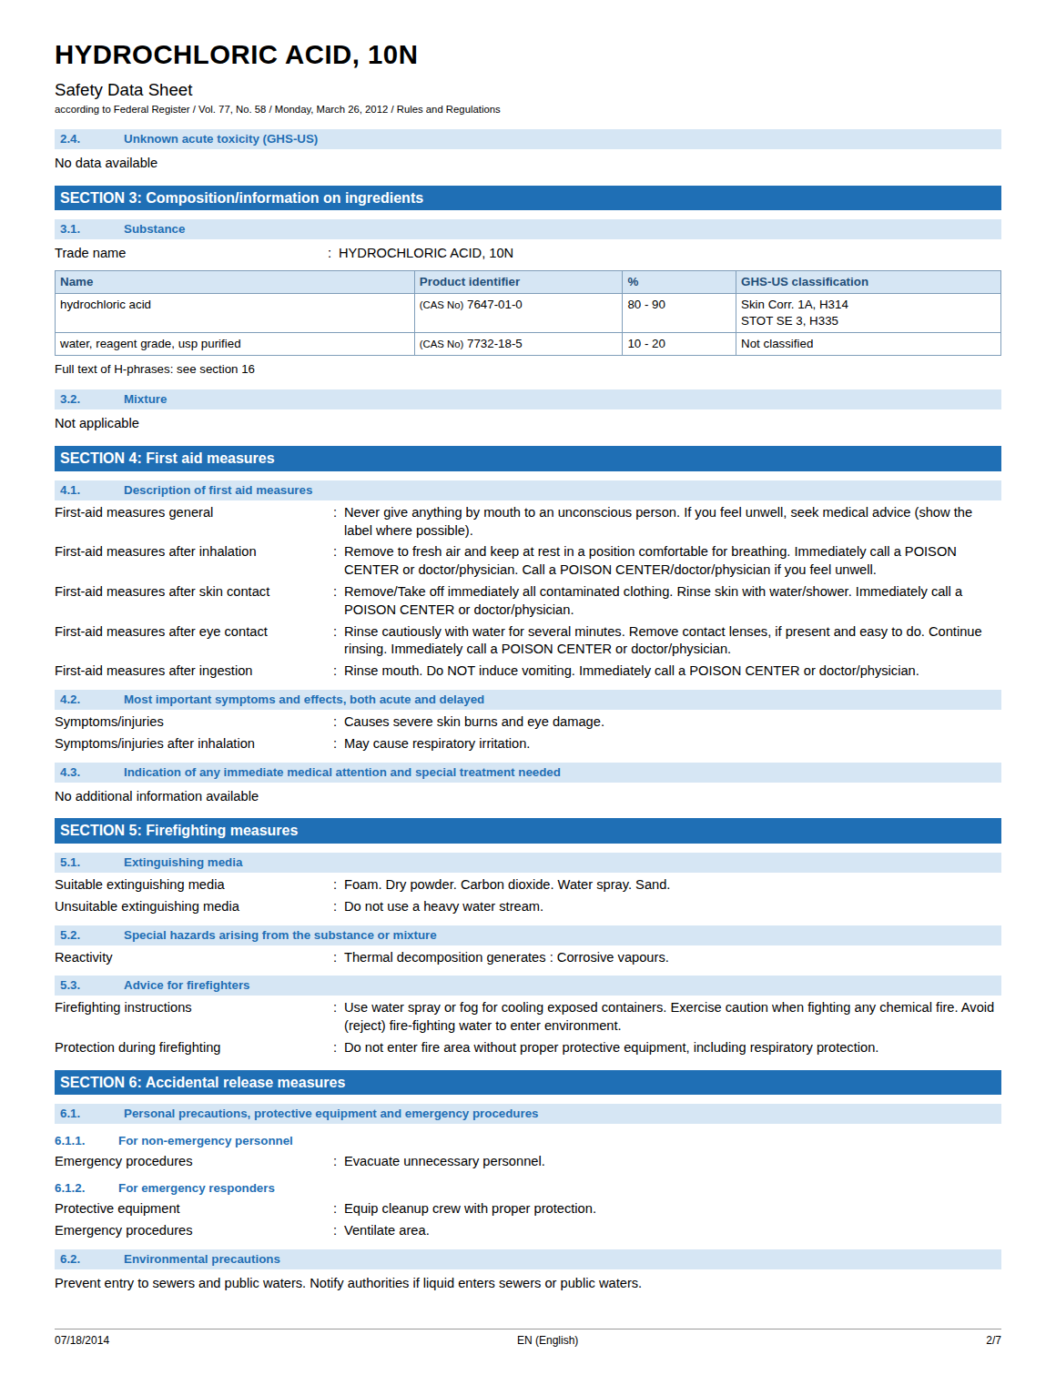HYDROCHLORIC ACID, 10N
Safety Data Sheet
according to Federal Register / Vol. 77, No. 58 / Monday, March 26, 2012 / Rules and Regulations
2.4. Unknown acute toxicity (GHS-US)
No data available
SECTION 3: Composition/information on ingredients
3.1. Substance
Trade name
:
HYDROCHLORIC ACID, 10N
| Name | Product identifier | % | GHS-US classification |
| --- | --- | --- | --- |
| hydrochloric acid | (CAS No) 7647-01-0 | 80 - 90 | Skin Corr. 1A, H314 STOT SE 3, H335 |
| water, reagent grade, usp purified | (CAS No) 7732-18-5 | 10 - 20 | Not classified |
Full text of H-phrases: see section 16
3.2. Mixture
Not applicable
SECTION 4: First aid measures
4.1. Description of first aid measures
First-aid measures general
:
Never give anything by mouth to an unconscious person. If you feel unwell, seek medical advice (show the label where possible).
First-aid measures after inhalation
:
Remove to fresh air and keep at rest in a position comfortable for breathing. Immediately call a POISON CENTER or doctor/physician. Call a POISON CENTER/doctor/physician if you feel unwell.
First-aid measures after skin contact
:
Remove/Take off immediately all contaminated clothing. Rinse skin with water/shower. Immediately call a POISON CENTER or doctor/physician.
First-aid measures after eye contact
:
Rinse cautiously with water for several minutes. Remove contact lenses, if present and easy to do. Continue rinsing. Immediately call a POISON CENTER or doctor/physician.
First-aid measures after ingestion
:
Rinse mouth. Do NOT induce vomiting. Immediately call a POISON CENTER or doctor/physician.
4.2. Most important symptoms and effects, both acute and delayed
Symptoms/injuries
:
Causes severe skin burns and eye damage.
Symptoms/injuries after inhalation
:
May cause respiratory irritation.
4.3. Indication of any immediate medical attention and special treatment needed
No additional information available
SECTION 5: Firefighting measures
5.1. Extinguishing media
Suitable extinguishing media
:
Foam. Dry powder. Carbon dioxide. Water spray. Sand.
Unsuitable extinguishing media
:
Do not use a heavy water stream.
5.2. Special hazards arising from the substance or mixture
Reactivity
:
Thermal decomposition generates : Corrosive vapours.
5.3. Advice for firefighters
Firefighting instructions
:
Use water spray or fog for cooling exposed containers. Exercise caution when fighting any chemical fire. Avoid (reject) fire-fighting water to enter environment.
Protection during firefighting
:
Do not enter fire area without proper protective equipment, including respiratory protection.
SECTION 6: Accidental release measures
6.1. Personal precautions, protective equipment and emergency procedures
6.1.1. For non-emergency personnel
Emergency procedures
:
Evacuate unnecessary personnel.
6.1.2. For emergency responders
Protective equipment
:
Equip cleanup crew with proper protection.
Emergency procedures
:
Ventilate area.
6.2. Environmental precautions
Prevent entry to sewers and public waters. Notify authorities if liquid enters sewers or public waters.
07/18/2014
EN (English)
2/7